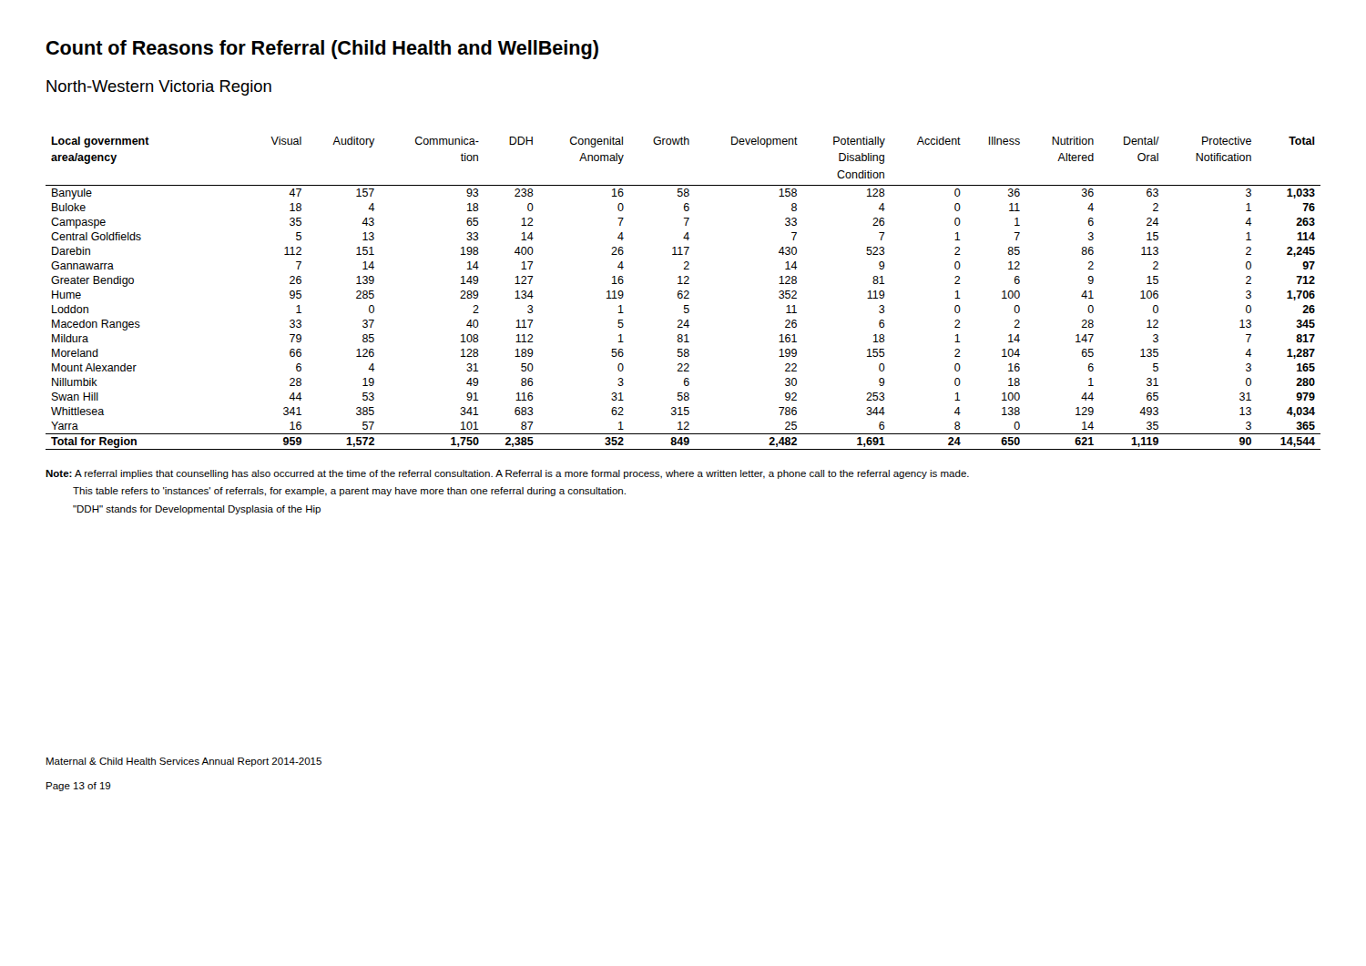Count of Reasons for Referral (Child Health and WellBeing)
North-Western Victoria Region
| Local government | Visual | Auditory | Communica- | DDH | Congenital | Growth | Development | Potentially | Accident | Illness | Nutrition | Dental/ | Protective | Total |
| --- | --- | --- | --- | --- | --- | --- | --- | --- | --- | --- | --- | --- | --- | --- |
| area/agency | | | tion | | Anomaly | | | Disabling | | | Altered | Oral | Notification | |
| | | | | | | | | Condition | | | | | | |
| Banyule | 47 | 157 | 93 | 238 | 16 | 58 | 158 | 128 | 0 | 36 | 36 | 63 | 3 | 1,033 |
| Buloke | 18 | 4 | 18 | 0 | 0 | 6 | 8 | 4 | 0 | 11 | 4 | 2 | 1 | 76 |
| Campaspe | 35 | 43 | 65 | 12 | 7 | 7 | 33 | 26 | 0 | 1 | 6 | 24 | 4 | 263 |
| Central Goldfields | 5 | 13 | 33 | 14 | 4 | 4 | 7 | 7 | 1 | 7 | 3 | 15 | 1 | 114 |
| Darebin | 112 | 151 | 198 | 400 | 26 | 117 | 430 | 523 | 2 | 85 | 86 | 113 | 2 | 2,245 |
| Gannawarra | 7 | 14 | 14 | 17 | 4 | 2 | 14 | 9 | 0 | 12 | 2 | 2 | 0 | 97 |
| Greater Bendigo | 26 | 139 | 149 | 127 | 16 | 12 | 128 | 81 | 2 | 6 | 9 | 15 | 2 | 712 |
| Hume | 95 | 285 | 289 | 134 | 119 | 62 | 352 | 119 | 1 | 100 | 41 | 106 | 3 | 1,706 |
| Loddon | 1 | 0 | 2 | 3 | 1 | 5 | 11 | 3 | 0 | 0 | 0 | 0 | 0 | 26 |
| Macedon Ranges | 33 | 37 | 40 | 117 | 5 | 24 | 26 | 6 | 2 | 2 | 28 | 12 | 13 | 345 |
| Mildura | 79 | 85 | 108 | 112 | 1 | 81 | 161 | 18 | 1 | 14 | 147 | 3 | 7 | 817 |
| Moreland | 66 | 126 | 128 | 189 | 56 | 58 | 199 | 155 | 2 | 104 | 65 | 135 | 4 | 1,287 |
| Mount Alexander | 6 | 4 | 31 | 50 | 0 | 22 | 22 | 0 | 0 | 16 | 6 | 5 | 3 | 165 |
| Nillumbik | 28 | 19 | 49 | 86 | 3 | 6 | 30 | 9 | 0 | 18 | 1 | 31 | 0 | 280 |
| Swan Hill | 44 | 53 | 91 | 116 | 31 | 58 | 92 | 253 | 1 | 100 | 44 | 65 | 31 | 979 |
| Whittlesea | 341 | 385 | 341 | 683 | 62 | 315 | 786 | 344 | 4 | 138 | 129 | 493 | 13 | 4,034 |
| Yarra | 16 | 57 | 101 | 87 | 1 | 12 | 25 | 6 | 8 | 0 | 14 | 35 | 3 | 365 |
| Total for Region | 959 | 1,572 | 1,750 | 2,385 | 352 | 849 | 2,482 | 1,691 | 24 | 650 | 621 | 1,119 | 90 | 14,544 |
Note: A referral implies that counselling has also occurred at the time of the referral consultation. A Referral is a more formal process, where a written letter, a phone call to the referral agency is made.
This table refers to 'instances' of referrals, for example, a parent may have more than one referral during a consultation.
"DDH" stands for Developmental Dysplasia of the Hip
Maternal & Child Health Services Annual Report 2014-2015
Page 13 of 19